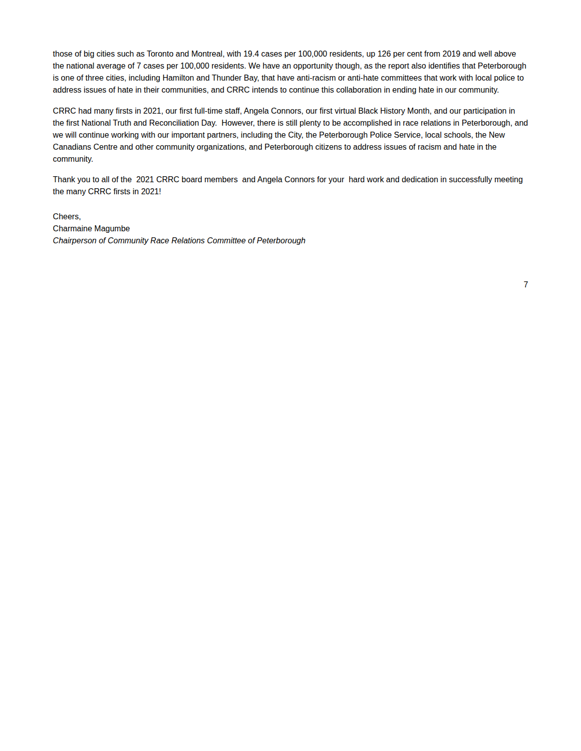those of big cities such as Toronto and Montreal, with 19.4 cases per 100,000 residents, up 126 per cent from 2019 and well above the national average of 7 cases per 100,000 residents. We have an opportunity though, as the report also identifies that Peterborough is one of three cities, including Hamilton and Thunder Bay, that have anti-racism or anti-hate committees that work with local police to address issues of hate in their communities, and CRRC intends to continue this collaboration in ending hate in our community.
CRRC had many firsts in 2021, our first full-time staff, Angela Connors, our first virtual Black History Month, and our participation in the first National Truth and Reconciliation Day. However, there is still plenty to be accomplished in race relations in Peterborough, and we will continue working with our important partners, including the City, the Peterborough Police Service, local schools, the New Canadians Centre and other community organizations, and Peterborough citizens to address issues of racism and hate in the community.
Thank you to all of the 2021 CRRC board members and Angela Connors for your hard work and dedication in successfully meeting the many CRRC firsts in 2021!
Cheers,
Charmaine Magumbe
Chairperson of Community Race Relations Committee of Peterborough
7